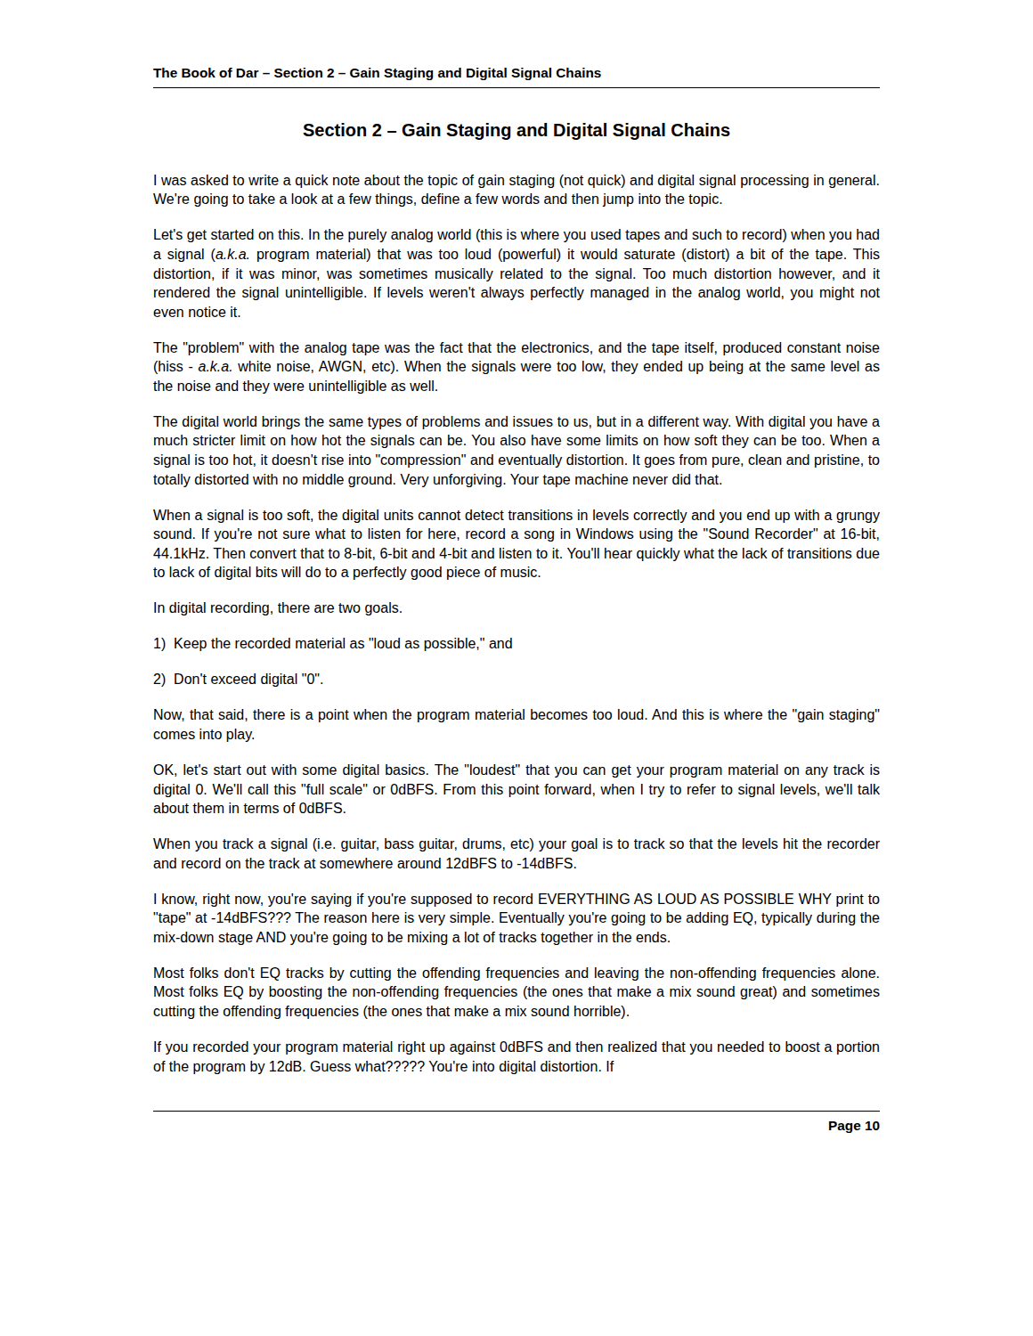The Book of Dar – Section 2 – Gain Staging and Digital Signal Chains
Section 2 – Gain Staging and Digital Signal Chains
I was asked to write a quick note about the topic of gain staging (not quick) and digital signal processing in general. We're going to take a look at a few things, define a few words and then jump into the topic.
Let's get started on this. In the purely analog world (this is where you used tapes and such to record) when you had a signal (a.k.a. program material) that was too loud (powerful) it would saturate (distort) a bit of the tape. This distortion, if it was minor, was sometimes musically related to the signal. Too much distortion however, and it rendered the signal unintelligible. If levels weren't always perfectly managed in the analog world, you might not even notice it.
The "problem" with the analog tape was the fact that the electronics, and the tape itself, produced constant noise (hiss - a.k.a. white noise, AWGN, etc). When the signals were too low, they ended up being at the same level as the noise and they were unintelligible as well.
The digital world brings the same types of problems and issues to us, but in a different way. With digital you have a much stricter limit on how hot the signals can be. You also have some limits on how soft they can be too. When a signal is too hot, it doesn't rise into "compression" and eventually distortion. It goes from pure, clean and pristine, to totally distorted with no middle ground. Very unforgiving. Your tape machine never did that.
When a signal is too soft, the digital units cannot detect transitions in levels correctly and you end up with a grungy sound. If you're not sure what to listen for here, record a song in Windows using the "Sound Recorder" at 16-bit, 44.1kHz. Then convert that to 8-bit, 6-bit and 4-bit and listen to it. You'll hear quickly what the lack of transitions due to lack of digital bits will do to a perfectly good piece of music.
In digital recording, there are two goals.
1) Keep the recorded material as "loud as possible," and
2) Don't exceed digital "0".
Now, that said, there is a point when the program material becomes too loud. And this is where the "gain staging" comes into play.
OK, let's start out with some digital basics. The "loudest" that you can get your program material on any track is digital 0. We'll call this "full scale" or 0dBFS. From this point forward, when I try to refer to signal levels, we'll talk about them in terms of 0dBFS.
When you track a signal (i.e. guitar, bass guitar, drums, etc) your goal is to track so that the levels hit the recorder and record on the track at somewhere around 12dBFS to -14dBFS.
I know, right now, you're saying if you're supposed to record EVERYTHING AS LOUD AS POSSIBLE WHY print to "tape" at -14dBFS??? The reason here is very simple. Eventually you're going to be adding EQ, typically during the mix-down stage AND you're going to be mixing a lot of tracks together in the ends.
Most folks don't EQ tracks by cutting the offending frequencies and leaving the non-offending frequencies alone. Most folks EQ by boosting the non-offending frequencies (the ones that make a mix sound great) and sometimes cutting the offending frequencies (the ones that make a mix sound horrible).
If you recorded your program material right up against 0dBFS and then realized that you needed to boost a portion of the program by 12dB. Guess what????? You're into digital distortion. If
Page 10